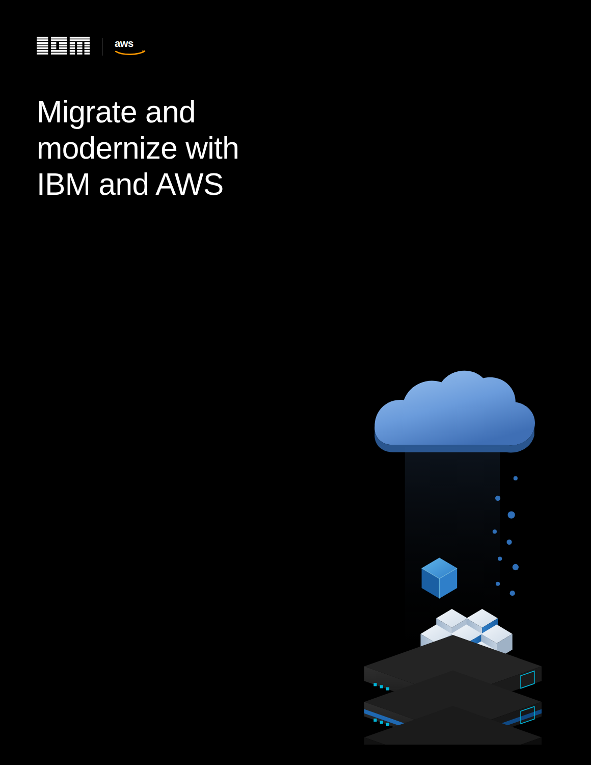IBM aws aws
Migrate and modernize with IBM and AWS